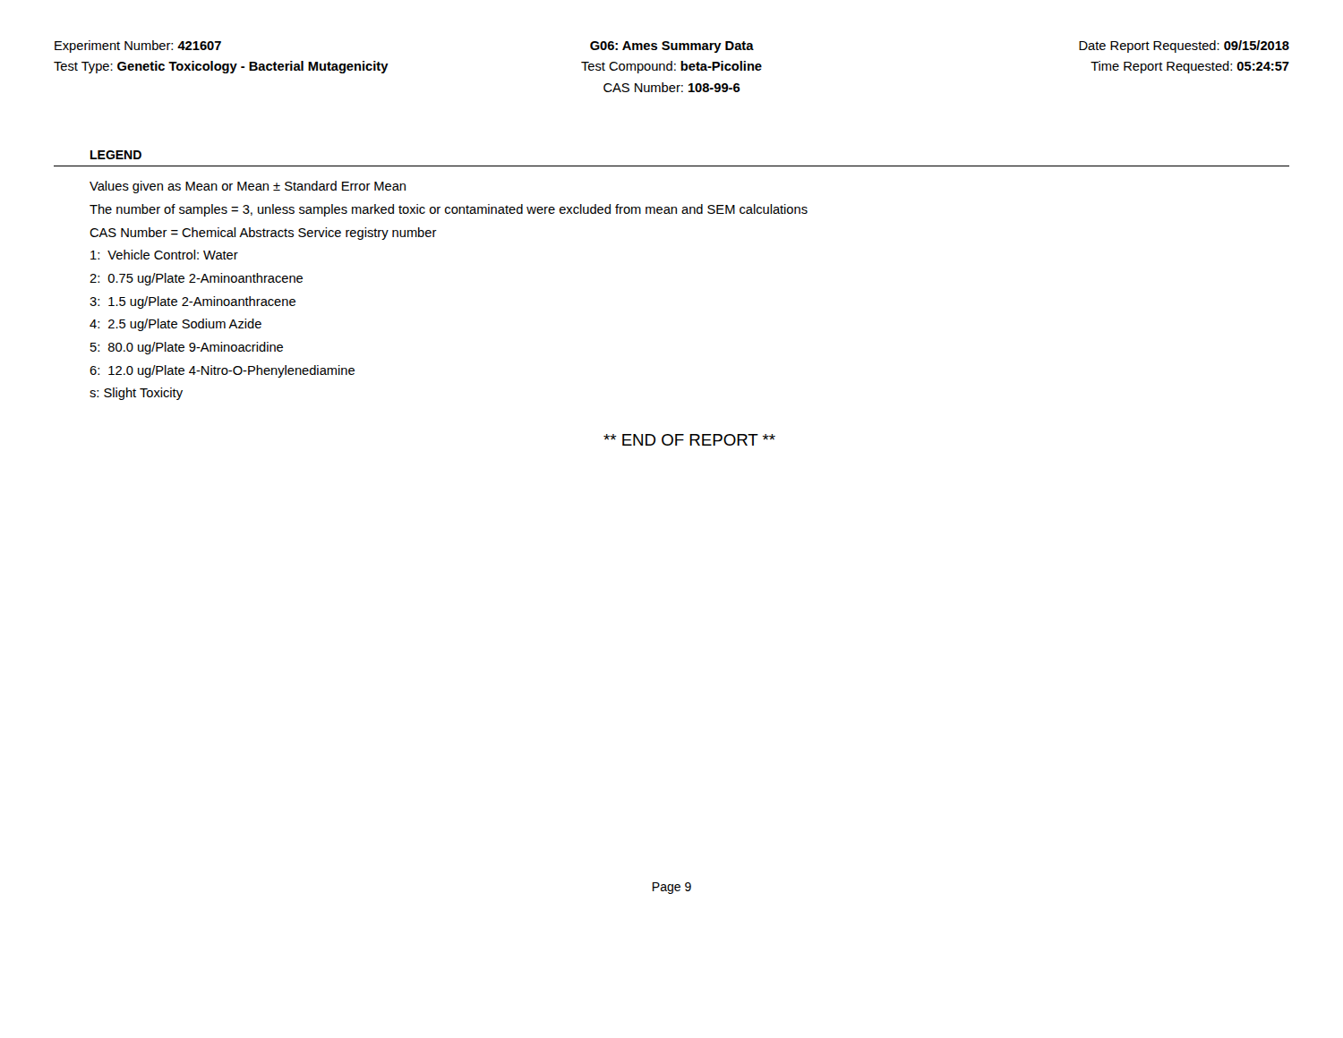Experiment Number: 421607
Test Type: Genetic Toxicology - Bacterial Mutagenicity
G06: Ames Summary Data
Test Compound: beta-Picoline
CAS Number: 108-99-6
Date Report Requested: 09/15/2018
Time Report Requested: 05:24:57
LEGEND
Values given as Mean or Mean ± Standard Error Mean
The number of samples = 3, unless samples marked toxic or contaminated were excluded from mean and SEM calculations
CAS Number = Chemical Abstracts Service registry number
1: Vehicle Control: Water
2: 0.75 ug/Plate 2-Aminoanthracene
3: 1.5 ug/Plate 2-Aminoanthracene
4: 2.5 ug/Plate Sodium Azide
5: 80.0 ug/Plate 9-Aminoacridine
6: 12.0 ug/Plate 4-Nitro-O-Phenylenediamine
s: Slight Toxicity
** END OF REPORT **
Page 9